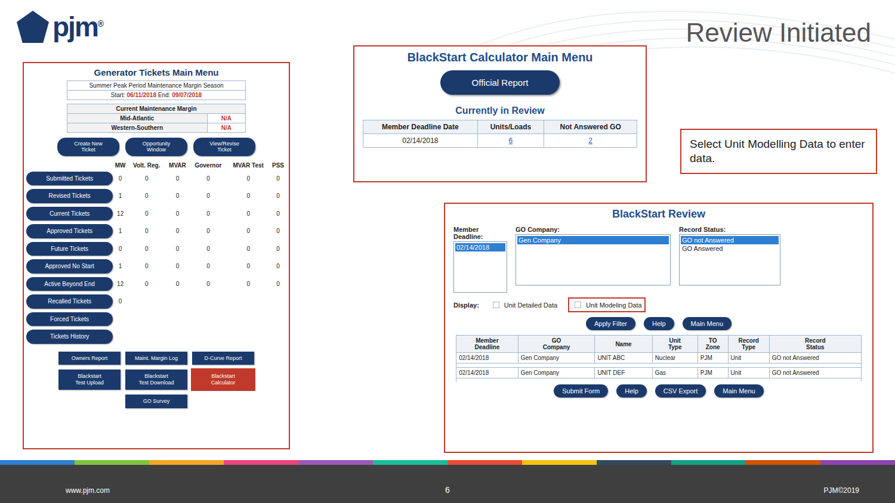pjm®
Review Initiated
Generator Tickets Main Menu
Summer Peak Period Maintenance Margin Season
Start: 06/11/2018 End: 09/07/2018
| Current Maintenance Margin |
| --- |
| Mid-Atlantic | N/A |
| Western-Southern | N/A |
Create New
Ticket
Opportunity
Window
View/Revise
Ticket
| | MW | Volt. Reg. | MVAR | Governor | MVAR Test | PSS |
| --- | --- | --- | --- | --- | --- | --- |
| Submitted Tickets | 0 | 0 | 0 | 0 | 0 | 0 |
| Revised Tickets | 1 | 0 | 0 | 0 | 0 | 0 |
| Current Tickets | 12 | 0 | 0 | 0 | 0 | 0 |
| Approved Tickets | 1 | 0 | 0 | 0 | 0 | 0 |
| Future Tickets | 0 | 0 | 0 | 0 | 0 | 0 |
| Approved No Start | 1 | 0 | 0 | 0 | 0 | 0 |
| Active Beyond End | 12 | 0 | 0 | 0 | 0 | 0 |
| Recalled Tickets | 0 | | | | | |
| Forced Tickets | | | | | | |
| Tickets History | | | | | | |
Owners Report
Maint. Margin Log
D-Curve Report
Blackstart
Test Upload
Blackstart
Test Download
Blackstart
Calculator
GO Survey
BlackStart Calculator Main Menu
Official Report
Currently in Review
| Member Deadline Date | Units/Loads | Not Answered GO |
| --- | --- | --- |
| 02/14/2018 | 6 | 2 |
Select Unit Modelling Data to enter data.
BlackStart Review
Member
Deadline:
02/14/2018
GO Company:
Gen Company
Record Status:
GO not Answered GO Answered
Display: Unit Detailed Data Unit Modeling Data
Apply Filter
Help
Main Menu
| Member Deadline | GO Company | Name | Unit Type | TO Zone | Record Type | Record Status |
| --- | --- | --- | --- | --- | --- | --- |
| 02/14/2018 | Gen Company | UNIT ABC | Nuclear | PJM | Unit | GO not Answered |
| 02/14/2018 | Gen Company | UNIT DEF | Gas | PJM | Unit | GO not Answered |
Submit Form
Help
CSV Export
Main Menu
www.pjm.com
6
PJM©2019